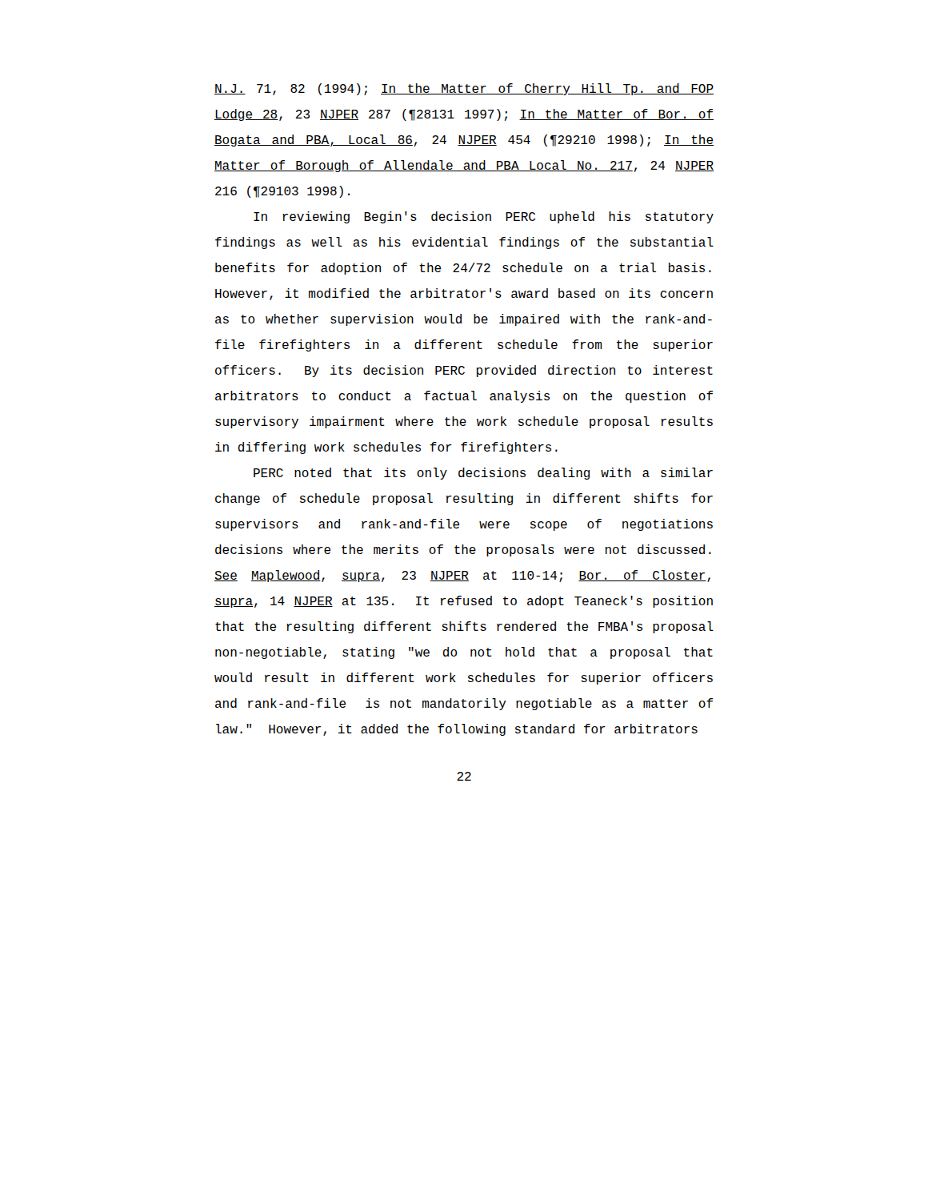N.J. 71, 82 (1994); In the Matter of Cherry Hill Tp. and FOP Lodge 28, 23 NJPER 287 (¶28131 1997); In the Matter of Bor. of Bogata and PBA, Local 86, 24 NJPER 454 (¶29210 1998); In the Matter of Borough of Allendale and PBA Local No. 217, 24 NJPER 216 (¶29103 1998).
In reviewing Begin's decision PERC upheld his statutory findings as well as his evidential findings of the substantial benefits for adoption of the 24/72 schedule on a trial basis. However, it modified the arbitrator's award based on its concern as to whether supervision would be impaired with the rank-and-file firefighters in a different schedule from the superior officers. By its decision PERC provided direction to interest arbitrators to conduct a factual analysis on the question of supervisory impairment where the work schedule proposal results in differing work schedules for firefighters.
PERC noted that its only decisions dealing with a similar change of schedule proposal resulting in different shifts for supervisors and rank-and-file were scope of negotiations decisions where the merits of the proposals were not discussed. See Maplewood, supra, 23 NJPER at 110-14; Bor. of Closter, supra, 14 NJPER at 135. It refused to adopt Teaneck's position that the resulting different shifts rendered the FMBA's proposal non-negotiable, stating "we do not hold that a proposal that would result in different work schedules for superior officers and rank-and-file is not mandatorily negotiable as a matter of law." However, it added the following standard for arbitrators
22